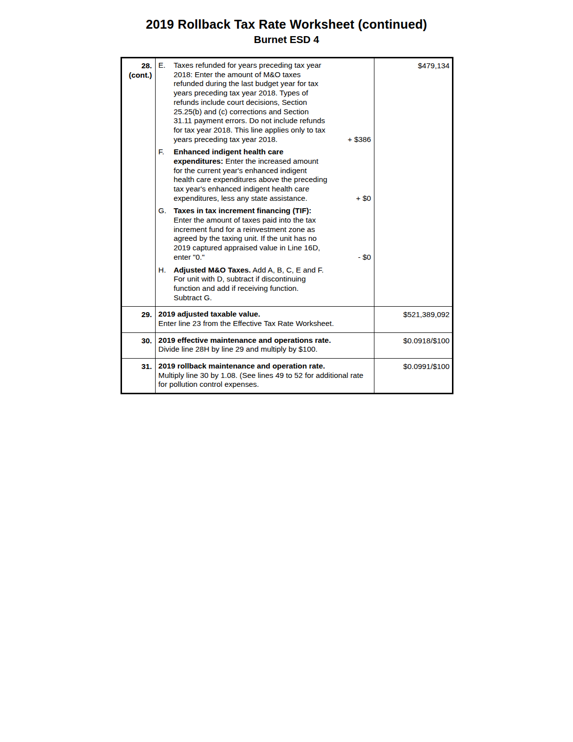2019 Rollback Tax Rate Worksheet (continued)
Burnet ESD 4
| 28. (cont.) | / E. / Taxes refunded for years preceding tax year 2018: Enter the amount of M&O taxes refunded during the last budget year for tax years preceding tax year 2018. Types of refunds include court decisions, Section 25.25(b) and (c) corrections and Section 31.11 payment errors. Do not include refunds for tax year 2018. This line applies only to tax years preceding tax year 2018. / + $386 / / F. / Enhanced indigent health care expenditures: Enter the increased amount for the current year's enhanced indigent health care expenditures above the preceding tax year's enhanced indigent health care expenditures, less any state assistance. / + $0 / / G. / Taxes in tax increment financing (TIF): Enter the amount of taxes paid into the tax increment fund for a reinvestment zone as agreed by the taxing unit. If the unit has no 2019 captured appraised value in Line 16D, enter "0." / - $0 / / H. / Adjusted M&O Taxes. Add A, B, C, E and F. For unit with D, subtract if discontinuing function and add if receiving function. Subtract G. / / | $479,134 |
| 29. | 2019 adjusted taxable value. Enter line 23 from the Effective Tax Rate Worksheet. | $521,389,092 |
| 30. | 2019 effective maintenance and operations rate. Divide line 28H by line 29 and multiply by $100. | $0.0918/$100 |
| 31. | 2019 rollback maintenance and operation rate. Multiply line 30 by 1.08. (See lines 49 to 52 for additional rate for pollution control expenses. | $0.0991/$100 |